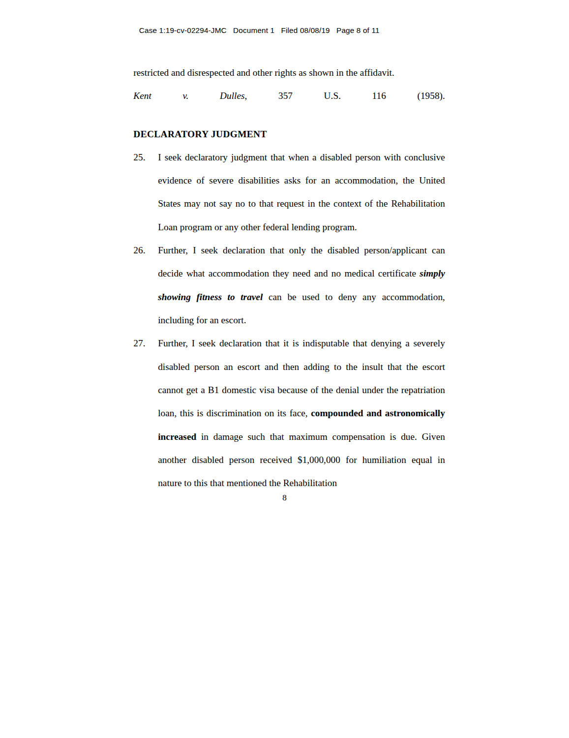Case 1:19-cv-02294-JMC Document 1 Filed 08/08/19 Page 8 of 11
restricted and disrespected and other rights as shown in the affidavit.
Kent v. Dulles, 357 U.S. 116 (1958).
DECLARATORY JUDGMENT
25.
I seek declaratory judgment that when a disabled person with conclusive evidence of severe disabilities asks for an accommodation, the United States may not say no to that request in the context of the Rehabilitation Loan program or any other federal lending program.
26.
Further, I seek declaration that only the disabled person/applicant can decide what accommodation they need and no medical certificate simply showing fitness to travel can be used to deny any accommodation, including for an escort.
27.
Further, I seek declaration that it is indisputable that denying a severely disabled person an escort and then adding to the insult that the escort cannot get a B1 domestic visa because of the denial under the repatriation loan, this is discrimination on its face, compounded and astronomically increased in damage such that maximum compensation is due. Given another disabled person received $1,000,000 for humiliation equal in nature to this that mentioned the Rehabilitation
8